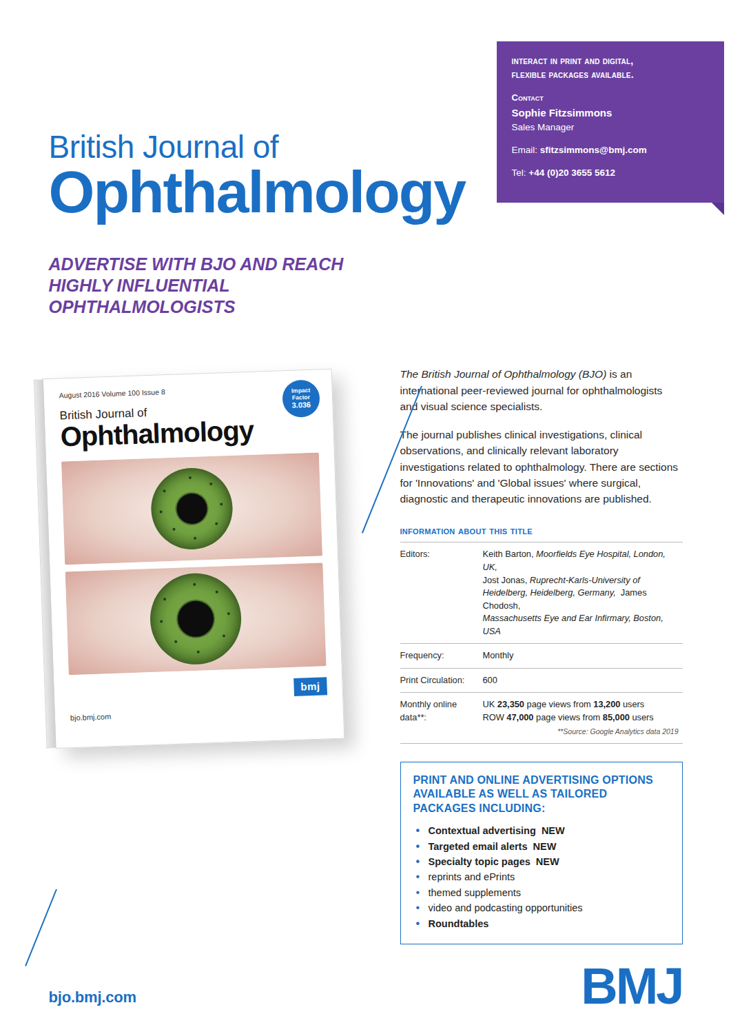Interact in print and digital,
flexible packages available.
Contact
Sophie Fitzsimmons
Sales Manager
Email: sfitzsimmons@bmj.com
Tel: +44 (0)20 3655 5612
British Journal of
Ophthalmology
Advertise with BJO and reach highly influential ophthalmologists
Impact
Factor
3.036
August 2016 Volume 100 Issue 8
British Journal of
Ophthalmology
bmj
bjo.bmj.com
The British Journal of Ophthalmology (BJO) is an international peer-reviewed journal for ophthalmologists and visual science specialists.
The journal publishes clinical investigations, clinical observations, and clinically relevant laboratory investigations related to ophthalmology. There are sections for 'Innovations' and 'Global issues' where surgical, diagnostic and therapeutic innovations are published.
Information about this title
| Editors: | Keith Barton, Moorfields Eye Hospital, London, UK, Jost Jonas, Ruprecht-Karls-University of Heidelberg, Heidelberg, Germany, James Chodosh, Massachusetts Eye and Ear Infirmary, Boston, USA |
| Frequency: | Monthly |
| Print Circulation: | 600 |
| Monthly online data**: | UK 23,350 page views from 13,200 users ROW 47,000 page views from 85,000 users **Source: Google Analytics data 2019 |
Print and online advertising options available as well as tailored packages including:
Contextual advertising NEW
Targeted email alerts NEW
Specialty topic pages NEW
reprints and ePrints
themed supplements
video and podcasting opportunities
Roundtables
bjo.bmj.com
BMJ